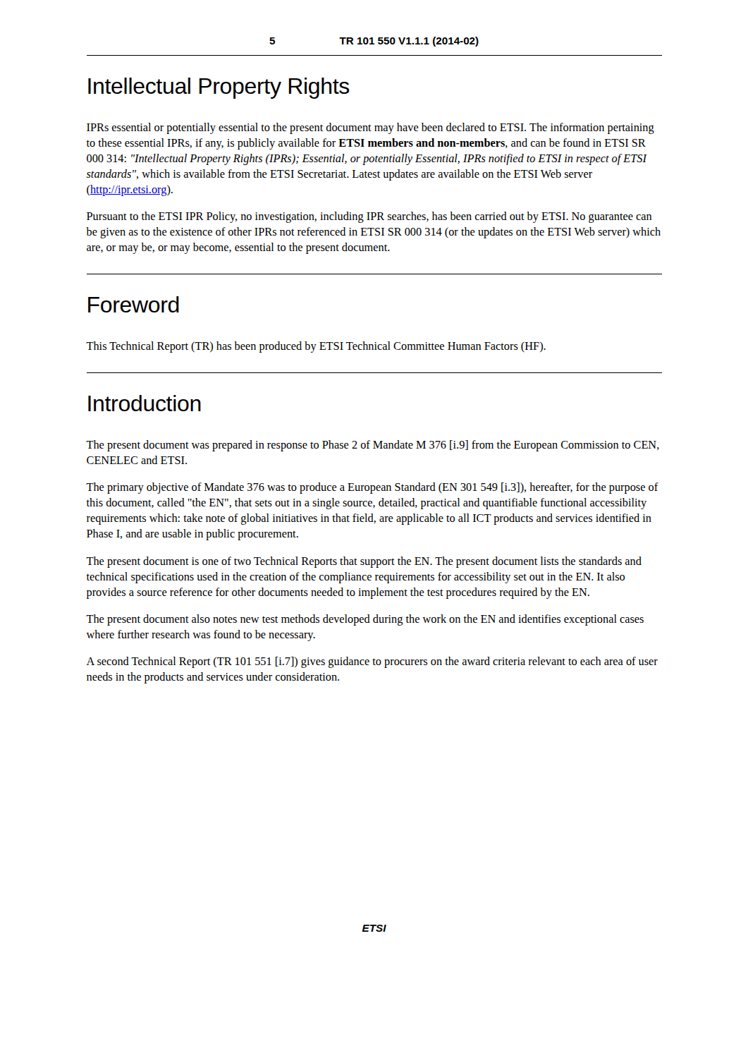5 TR 101 550 V1.1.1 (2014-02)
Intellectual Property Rights
IPRs essential or potentially essential to the present document may have been declared to ETSI. The information pertaining to these essential IPRs, if any, is publicly available for ETSI members and non-members, and can be found in ETSI SR 000 314: "Intellectual Property Rights (IPRs); Essential, or potentially Essential, IPRs notified to ETSI in respect of ETSI standards", which is available from the ETSI Secretariat. Latest updates are available on the ETSI Web server (http://ipr.etsi.org).
Pursuant to the ETSI IPR Policy, no investigation, including IPR searches, has been carried out by ETSI. No guarantee can be given as to the existence of other IPRs not referenced in ETSI SR 000 314 (or the updates on the ETSI Web server) which are, or may be, or may become, essential to the present document.
Foreword
This Technical Report (TR) has been produced by ETSI Technical Committee Human Factors (HF).
Introduction
The present document was prepared in response to Phase 2 of Mandate M 376 [i.9] from the European Commission to CEN, CENELEC and ETSI.
The primary objective of Mandate 376 was to produce a European Standard (EN 301 549 [i.3]), hereafter, for the purpose of this document, called "the EN", that sets out in a single source, detailed, practical and quantifiable functional accessibility requirements which: take note of global initiatives in that field, are applicable to all ICT products and services identified in Phase I, and are usable in public procurement.
The present document is one of two Technical Reports that support the EN. The present document lists the standards and technical specifications used in the creation of the compliance requirements for accessibility set out in the EN. It also provides a source reference for other documents needed to implement the test procedures required by the EN.
The present document also notes new test methods developed during the work on the EN and identifies exceptional cases where further research was found to be necessary.
A second Technical Report (TR 101 551 [i.7]) gives guidance to procurers on the award criteria relevant to each area of user needs in the products and services under consideration.
ETSI